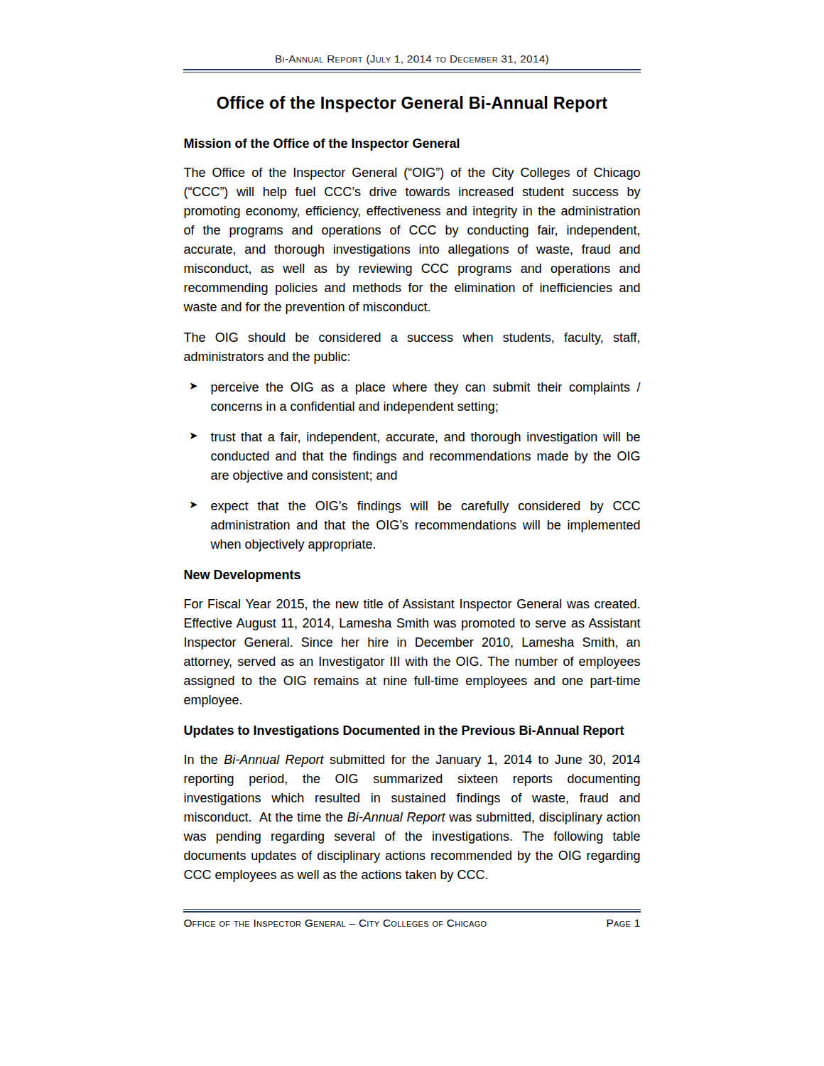Bi-Annual Report (July 1, 2014 to December 31, 2014)
Office of the Inspector General Bi-Annual Report
Mission of the Office of the Inspector General
The Office of the Inspector General (“OIG”) of the City Colleges of Chicago (“CCC”) will help fuel CCC’s drive towards increased student success by promoting economy, efficiency, effectiveness and integrity in the administration of the programs and operations of CCC by conducting fair, independent, accurate, and thorough investigations into allegations of waste, fraud and misconduct, as well as by reviewing CCC programs and operations and recommending policies and methods for the elimination of inefficiencies and waste and for the prevention of misconduct.
The OIG should be considered a success when students, faculty, staff, administrators and the public:
perceive the OIG as a place where they can submit their complaints / concerns in a confidential and independent setting;
trust that a fair, independent, accurate, and thorough investigation will be conducted and that the findings and recommendations made by the OIG are objective and consistent; and
expect that the OIG’s findings will be carefully considered by CCC administration and that the OIG’s recommendations will be implemented when objectively appropriate.
New Developments
For Fiscal Year 2015, the new title of Assistant Inspector General was created. Effective August 11, 2014, Lamesha Smith was promoted to serve as Assistant Inspector General. Since her hire in December 2010, Lamesha Smith, an attorney, served as an Investigator III with the OIG. The number of employees assigned to the OIG remains at nine full-time employees and one part-time employee.
Updates to Investigations Documented in the Previous Bi-Annual Report
In the Bi-Annual Report submitted for the January 1, 2014 to June 30, 2014 reporting period, the OIG summarized sixteen reports documenting investigations which resulted in sustained findings of waste, fraud and misconduct. At the time the Bi-Annual Report was submitted, disciplinary action was pending regarding several of the investigations. The following table documents updates of disciplinary actions recommended by the OIG regarding CCC employees as well as the actions taken by CCC.
Office of the Inspector General – City Colleges of Chicago Page 1